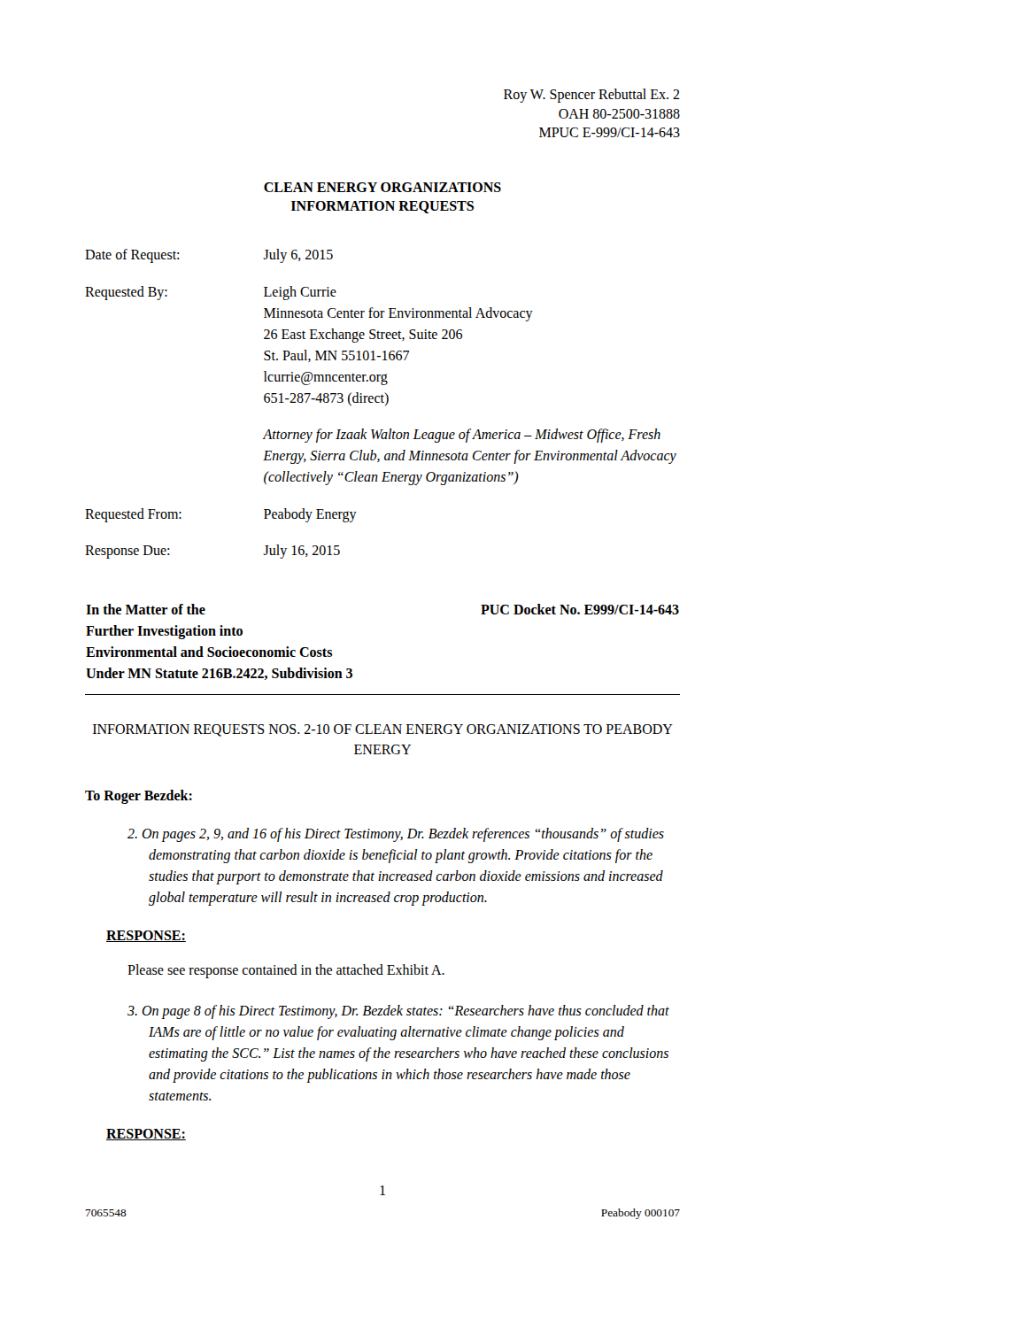Roy W. Spencer Rebuttal Ex. 2
OAH 80-2500-31888
MPUC E-999/CI-14-643
Clean Energy Organizations
Information Requests
| Date of Request: | July 6, 2015 |
| Requested By: | Leigh Currie Minnesota Center for Environmental Advocacy 26 East Exchange Street, Suite 206 St. Paul, MN 55101-1667 lcurrie@mncenter.org 651-287-4873 (direct) Attorney for Izaak Walton League of America – Midwest Office, Fresh Energy, Sierra Club, and Minnesota Center for Environmental Advocacy (collectively “Clean Energy Organizations”) |
| Requested From: | Peabody Energy |
| Response Due: | July 16, 2015 |
| In the Matter of the Further Investigation into Environmental and Socioeconomic Costs Under MN Statute 216B.2422, Subdivision 3 | PUC Docket No. E999/CI-14-643 |
Information Requests Nos. 2-10 of Clean Energy Organizations to Peabody Energy
To Roger Bezdek:
2. On pages 2, 9, and 16 of his Direct Testimony, Dr. Bezdek references “thousands” of studies demonstrating that carbon dioxide is beneficial to plant growth. Provide citations for the studies that purport to demonstrate that increased carbon dioxide emissions and increased global temperature will result in increased crop production.
RESPONSE:
Please see response contained in the attached Exhibit A.
3. On page 8 of his Direct Testimony, Dr. Bezdek states: “Researchers have thus concluded that IAMs are of little or no value for evaluating alternative climate change policies and estimating the SCC.” List the names of the researchers who have reached these conclusions and provide citations to the publications in which those researchers have made those statements.
RESPONSE:
1
7065548
Peabody 000107